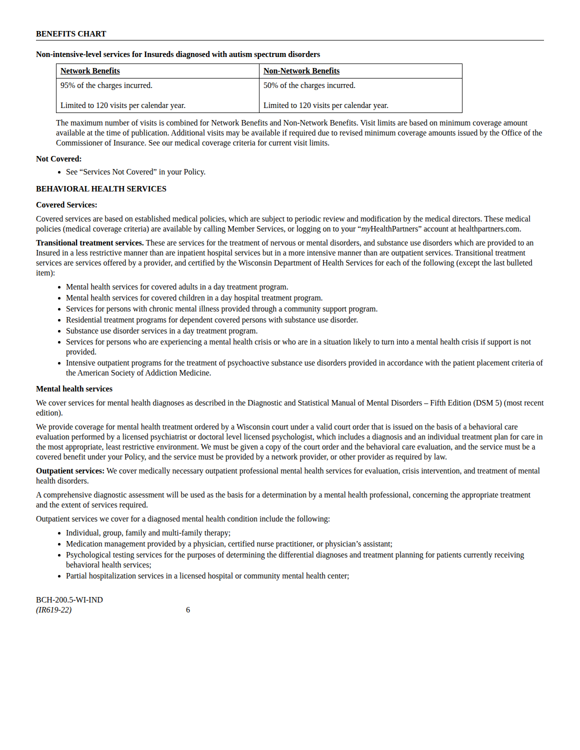BENEFITS CHART
Non-intensive-level services for Insureds diagnosed with autism spectrum disorders
| Network Benefits | Non-Network Benefits |
| --- | --- |
| 95% of the charges incurred. Limited to 120 visits per calendar year. | 50% of the charges incurred. Limited to 120 visits per calendar year. |
The maximum number of visits is combined for Network Benefits and Non-Network Benefits. Visit limits are based on minimum coverage amount available at the time of publication. Additional visits may be available if required due to revised minimum coverage amounts issued by the Office of the Commissioner of Insurance. See our medical coverage criteria for current visit limits.
Not Covered:
See “Services Not Covered” in your Policy.
BEHAVIORAL HEALTH SERVICES
Covered Services:
Covered services are based on established medical policies, which are subject to periodic review and modification by the medical directors. These medical policies (medical coverage criteria) are available by calling Member Services, or logging on to your “my HealthPartners” account at healthpartners.com.
Transitional treatment services. These are services for the treatment of nervous or mental disorders, and substance use disorders which are provided to an Insured in a less restrictive manner than are inpatient hospital services but in a more intensive manner than are outpatient services. Transitional treatment services are services offered by a provider, and certified by the Wisconsin Department of Health Services for each of the following (except the last bulleted item):
Mental health services for covered adults in a day treatment program.
Mental health services for covered children in a day hospital treatment program.
Services for persons with chronic mental illness provided through a community support program.
Residential treatment programs for dependent covered persons with substance use disorder.
Substance use disorder services in a day treatment program.
Services for persons who are experiencing a mental health crisis or who are in a situation likely to turn into a mental health crisis if support is not provided.
Intensive outpatient programs for the treatment of psychoactive substance use disorders provided in accordance with the patient placement criteria of the American Society of Addiction Medicine.
Mental health services
We cover services for mental health diagnoses as described in the Diagnostic and Statistical Manual of Mental Disorders – Fifth Edition (DSM 5) (most recent edition).
We provide coverage for mental health treatment ordered by a Wisconsin court under a valid court order that is issued on the basis of a behavioral care evaluation performed by a licensed psychiatrist or doctoral level licensed psychologist, which includes a diagnosis and an individual treatment plan for care in the most appropriate, least restrictive environment. We must be given a copy of the court order and the behavioral care evaluation, and the service must be a covered benefit under your Policy, and the service must be provided by a network provider, or other provider as required by law.
Outpatient services: We cover medically necessary outpatient professional mental health services for evaluation, crisis intervention, and treatment of mental health disorders.
A comprehensive diagnostic assessment will be used as the basis for a determination by a mental health professional, concerning the appropriate treatment and the extent of services required.
Outpatient services we cover for a diagnosed mental health condition include the following:
Individual, group, family and multi-family therapy;
Medication management provided by a physician, certified nurse practitioner, or physician’s assistant;
Psychological testing services for the purposes of determining the differential diagnoses and treatment planning for patients currently receiving behavioral health services;
Partial hospitalization services in a licensed hospital or community mental health center;
BCH-200.5-WI-IND
(IR619-22) 6